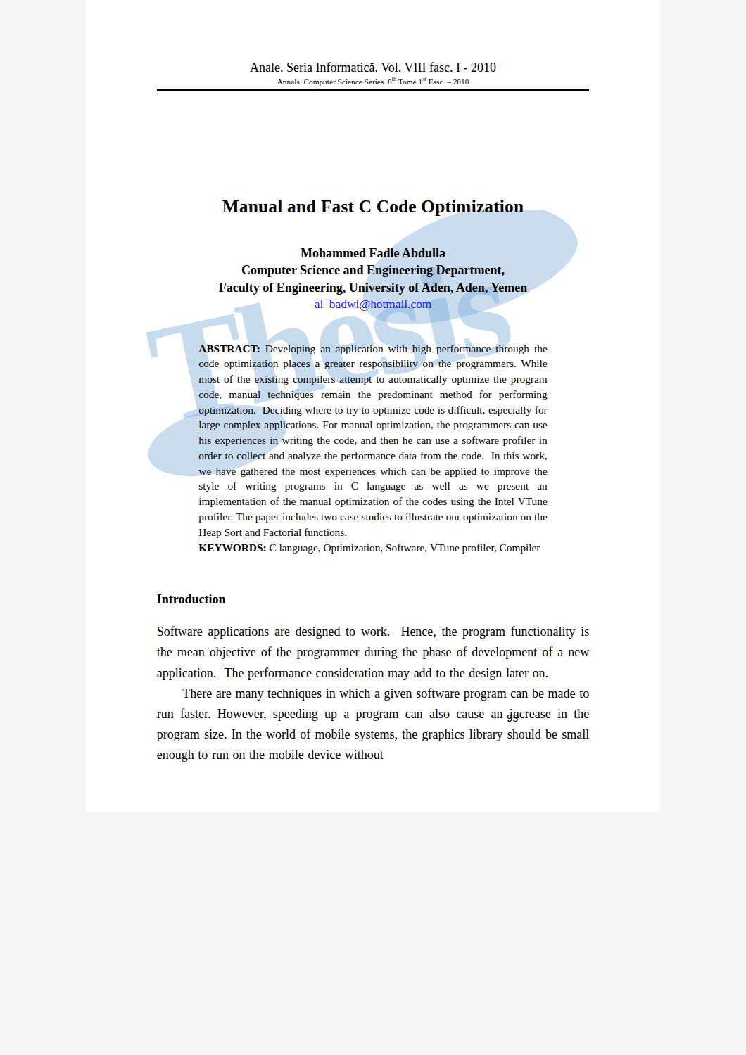Thesis
Anale. Seria Informatică. Vol. VIII fasc. I - 2010
Annals. Computer Science Series. 8th Tome 1st Fasc. – 2010
Manual and Fast C Code Optimization
Mohammed Fadle Abdulla
Computer Science and Engineering Department,
Faculty of Engineering, University of Aden, Aden, Yemen
al_badwi@hotmail.com
ABSTRACT: Developing an application with high performance through the code optimization places a greater responsibility on the programmers. While most of the existing compilers attempt to automatically optimize the program code, manual techniques remain the predominant method for performing optimization. Deciding where to try to optimize code is difficult, especially for large complex applications. For manual optimization, the programmers can use his experiences in writing the code, and then he can use a software profiler in order to collect and analyze the performance data from the code. In this work, we have gathered the most experiences which can be applied to improve the style of writing programs in C language as well as we present an implementation of the manual optimization of the codes using the Intel VTune profiler. The paper includes two case studies to illustrate our optimization on the Heap Sort and Factorial functions.
KEYWORDS: C language, Optimization, Software, VTune profiler, Compiler
Introduction
Software applications are designed to work. Hence, the program functionality is the mean objective of the programmer during the phase of development of a new application. The performance consideration may add to the design later on.
There are many techniques in which a given software program can be made to run faster. However, speeding up a program can also cause an increase in the program size. In the world of mobile systems, the graphics library should be small enough to run on the mobile device without
93